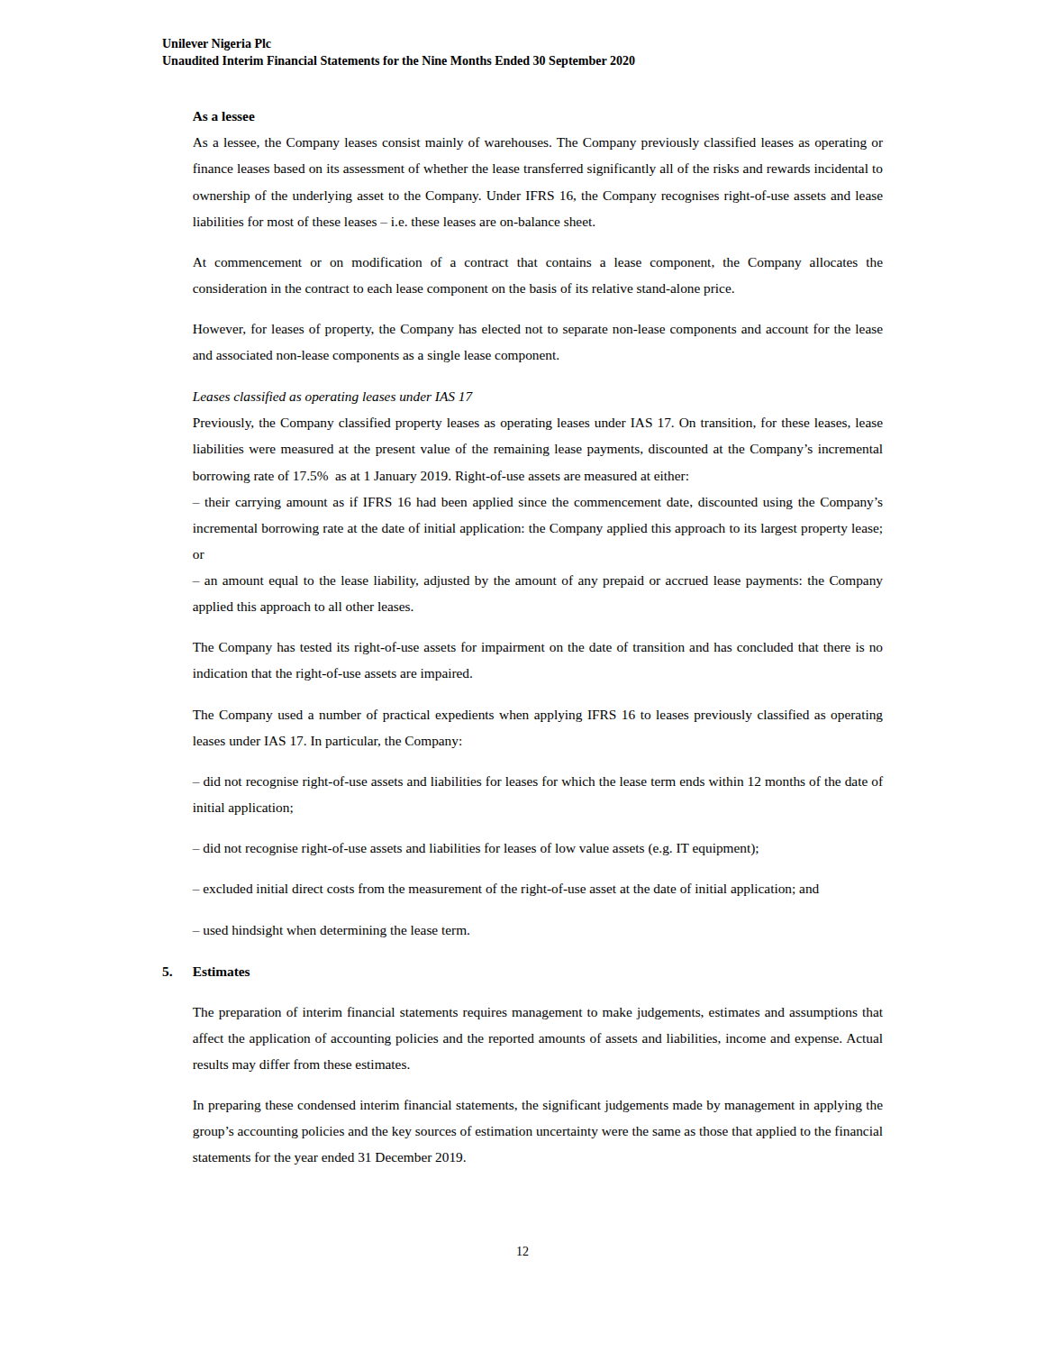Unilever Nigeria Plc
Unaudited Interim Financial Statements for the Nine Months Ended 30 September 2020
As a lessee
As a lessee, the Company leases consist mainly of warehouses. The Company previously classified leases as operating or finance leases based on its assessment of whether the lease transferred significantly all of the risks and rewards incidental to ownership of the underlying asset to the Company. Under IFRS 16, the Company recognises right-of-use assets and lease liabilities for most of these leases – i.e. these leases are on-balance sheet.
At commencement or on modification of a contract that contains a lease component, the Company allocates the consideration in the contract to each lease component on the basis of its relative stand-alone price.
However, for leases of property, the Company has elected not to separate non-lease components and account for the lease and associated non-lease components as a single lease component.
Leases classified as operating leases under IAS 17
Previously, the Company classified property leases as operating leases under IAS 17. On transition, for these leases, lease liabilities were measured at the present value of the remaining lease payments, discounted at the Company’s incremental borrowing rate of 17.5% as at 1 January 2019. Right-of-use assets are measured at either:
– their carrying amount as if IFRS 16 had been applied since the commencement date, discounted using the Company’s incremental borrowing rate at the date of initial application: the Company applied this approach to its largest property lease; or
– an amount equal to the lease liability, adjusted by the amount of any prepaid or accrued lease payments: the Company applied this approach to all other leases.
The Company has tested its right-of-use assets for impairment on the date of transition and has concluded that there is no indication that the right-of-use assets are impaired.
The Company used a number of practical expedients when applying IFRS 16 to leases previously classified as operating leases under IAS 17. In particular, the Company:
– did not recognise right-of-use assets and liabilities for leases for which the lease term ends within 12 months of the date of initial application;
– did not recognise right-of-use assets and liabilities for leases of low value assets (e.g. IT equipment);
– excluded initial direct costs from the measurement of the right-of-use asset at the date of initial application; and
– used hindsight when determining the lease term.
5.
Estimates
The preparation of interim financial statements requires management to make judgements, estimates and assumptions that affect the application of accounting policies and the reported amounts of assets and liabilities, income and expense. Actual results may differ from these estimates.
In preparing these condensed interim financial statements, the significant judgements made by management in applying the group’s accounting policies and the key sources of estimation uncertainty were the same as those that applied to the financial statements for the year ended 31 December 2019.
12